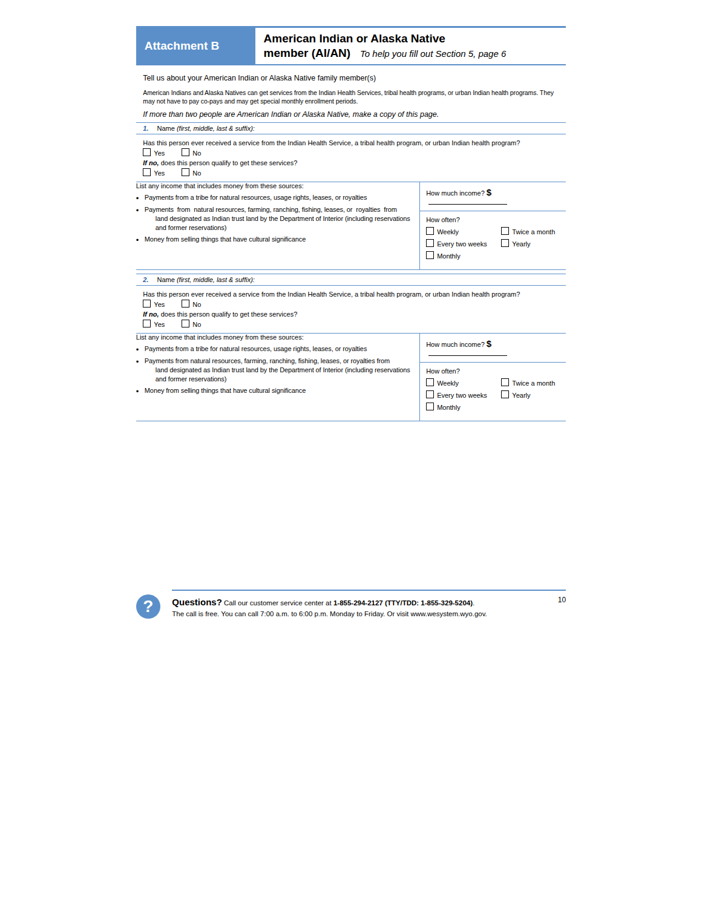Attachment B
American Indian or Alaska Native
member (AI/AN) To help you fill out Section 5, page 6
Tell us about your American Indian or Alaska Native family member(s)
American Indians and Alaska Natives can get services from the Indian Health Services, tribal health programs, or urban Indian health programs. They may not have to pay co-pays and may get special monthly enrollment periods.
If more than two people are American Indian or Alaska Native, make a copy of this page.
1. Name (first, middle, last & suffix):
Has this person ever received a service from the Indian Health Service, a tribal health program, or urban Indian health program?
Yes No
If no, does this person qualify to get these services?
Yes No
| List any income that includes money from these sources: Payments from a tribe for natural resources, usage rights, leases, or royalties Payments from natural resources, farming, ranching, fishing, leases, or royalties from land designated as Indian trust land by the Department of Interior (including reservations and former reservations) Money from selling things that have cultural significance | How much income? $ How often? / Weekly / Twice a month / / Every two weeks / Yearly / / Monthly / / |
2. Name (first, middle, last & suffix):
Has this person ever received a service from the Indian Health Service, a tribal health program, or urban Indian health program?
Yes No
If no, does this person qualify to get these services?
Yes No
| List any income that includes money from these sources: Payments from a tribe for natural resources, usage rights, leases, or royalties Payments from natural resources, farming, ranching, fishing, leases, or royalties from land designated as Indian trust land by the Department of Interior (including reservations and former reservations) Money from selling things that have cultural significance | How much income? $ How often? / Weekly / Twice a month / / Every two weeks / Yearly / / Monthly / / |
?
Questions? Call our customer service center at 1-855-294-2127 (TTY/TDD: 1-855-329-5204).
The call is free. You can call 7:00 a.m. to 6:00 p.m. Monday to Friday. Or visit www.wesystem.wyo.gov.
10